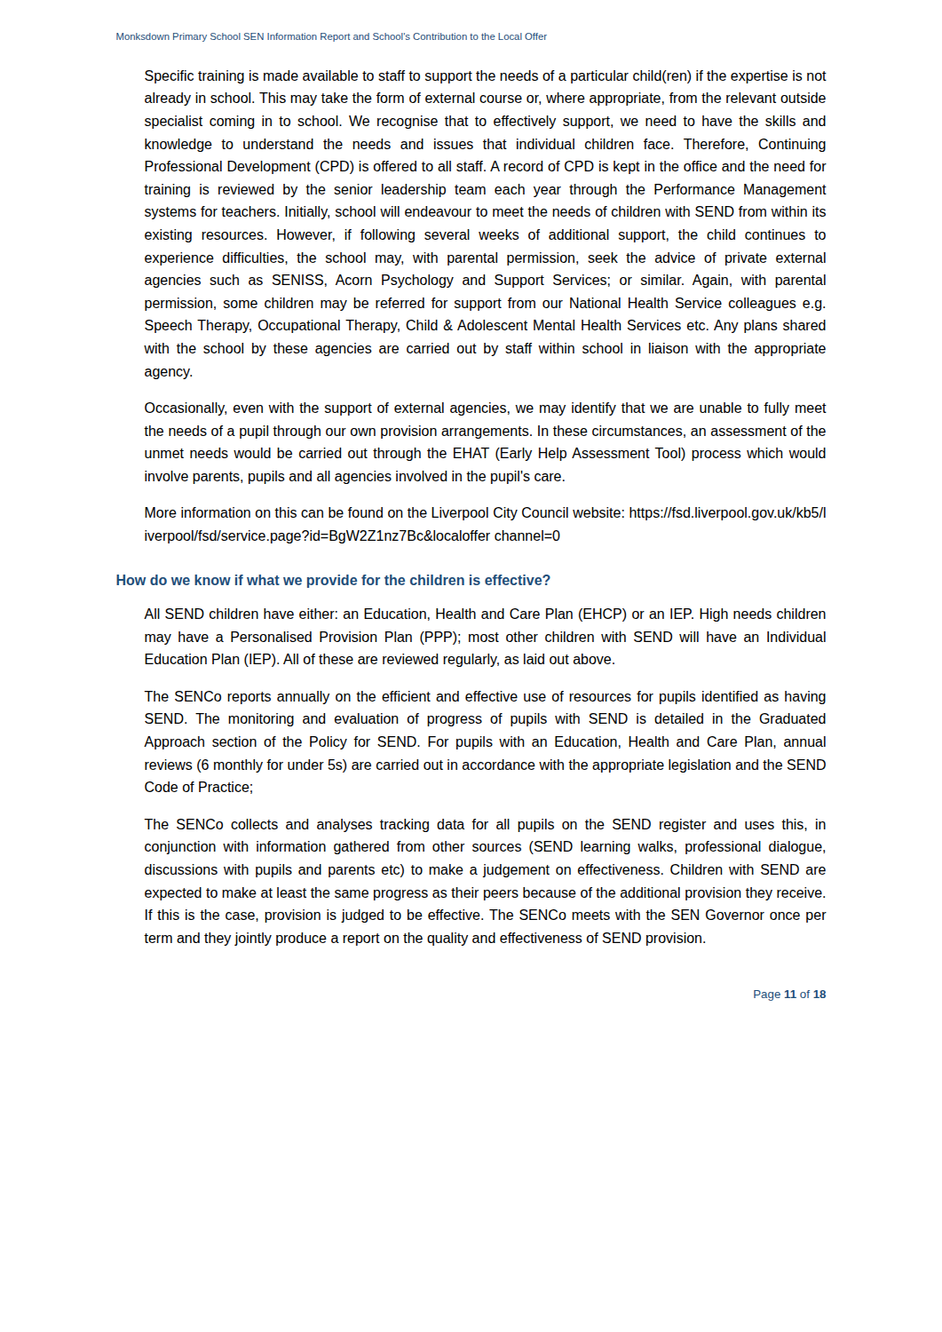Monksdown Primary School SEN Information Report and School's Contribution to the Local Offer
Specific training is made available to staff to support the needs of a particular child(ren) if the expertise is not already in school. This may take the form of external course or, where appropriate, from the relevant outside specialist coming in to school. We recognise that to effectively support, we need to have the skills and knowledge to understand the needs and issues that individual children face. Therefore, Continuing Professional Development (CPD) is offered to all staff. A record of CPD is kept in the office and the need for training is reviewed by the senior leadership team each year through the Performance Management systems for teachers. Initially, school will endeavour to meet the needs of children with SEND from within its existing resources. However, if following several weeks of additional support, the child continues to experience difficulties, the school may, with parental permission, seek the advice of private external agencies such as SENISS, Acorn Psychology and Support Services; or similar. Again, with parental permission, some children may be referred for support from our National Health Service colleagues e.g. Speech Therapy, Occupational Therapy, Child & Adolescent Mental Health Services etc. Any plans shared with the school by these agencies are carried out by staff within school in liaison with the appropriate agency.
Occasionally, even with the support of external agencies, we may identify that we are unable to fully meet the needs of a pupil through our own provision arrangements. In these circumstances, an assessment of the unmet needs would be carried out through the EHAT (Early Help Assessment Tool) process which would involve parents, pupils and all agencies involved in the pupil's care.
More information on this can be found on the Liverpool City Council website: https://fsd.liverpool.gov.uk/kb5/liverpool/fsd/service.page?id=BgW2Z1nz7Bc&localoffer channel=0
How do we know if what we provide for the children is effective?
All SEND children have either: an Education, Health and Care Plan (EHCP) or an IEP. High needs children may have a Personalised Provision Plan (PPP); most other children with SEND will have an Individual Education Plan (IEP). All of these are reviewed regularly, as laid out above.
The SENCo reports annually on the efficient and effective use of resources for pupils identified as having SEND. The monitoring and evaluation of progress of pupils with SEND is detailed in the Graduated Approach section of the Policy for SEND. For pupils with an Education, Health and Care Plan, annual reviews (6 monthly for under 5s) are carried out in accordance with the appropriate legislation and the SEND Code of Practice;
The SENCo collects and analyses tracking data for all pupils on the SEND register and uses this, in conjunction with information gathered from other sources (SEND learning walks, professional dialogue, discussions with pupils and parents etc) to make a judgement on effectiveness. Children with SEND are expected to make at least the same progress as their peers because of the additional provision they receive. If this is the case, provision is judged to be effective. The SENCo meets with the SEN Governor once per term and they jointly produce a report on the quality and effectiveness of SEND provision.
Page 11 of 18